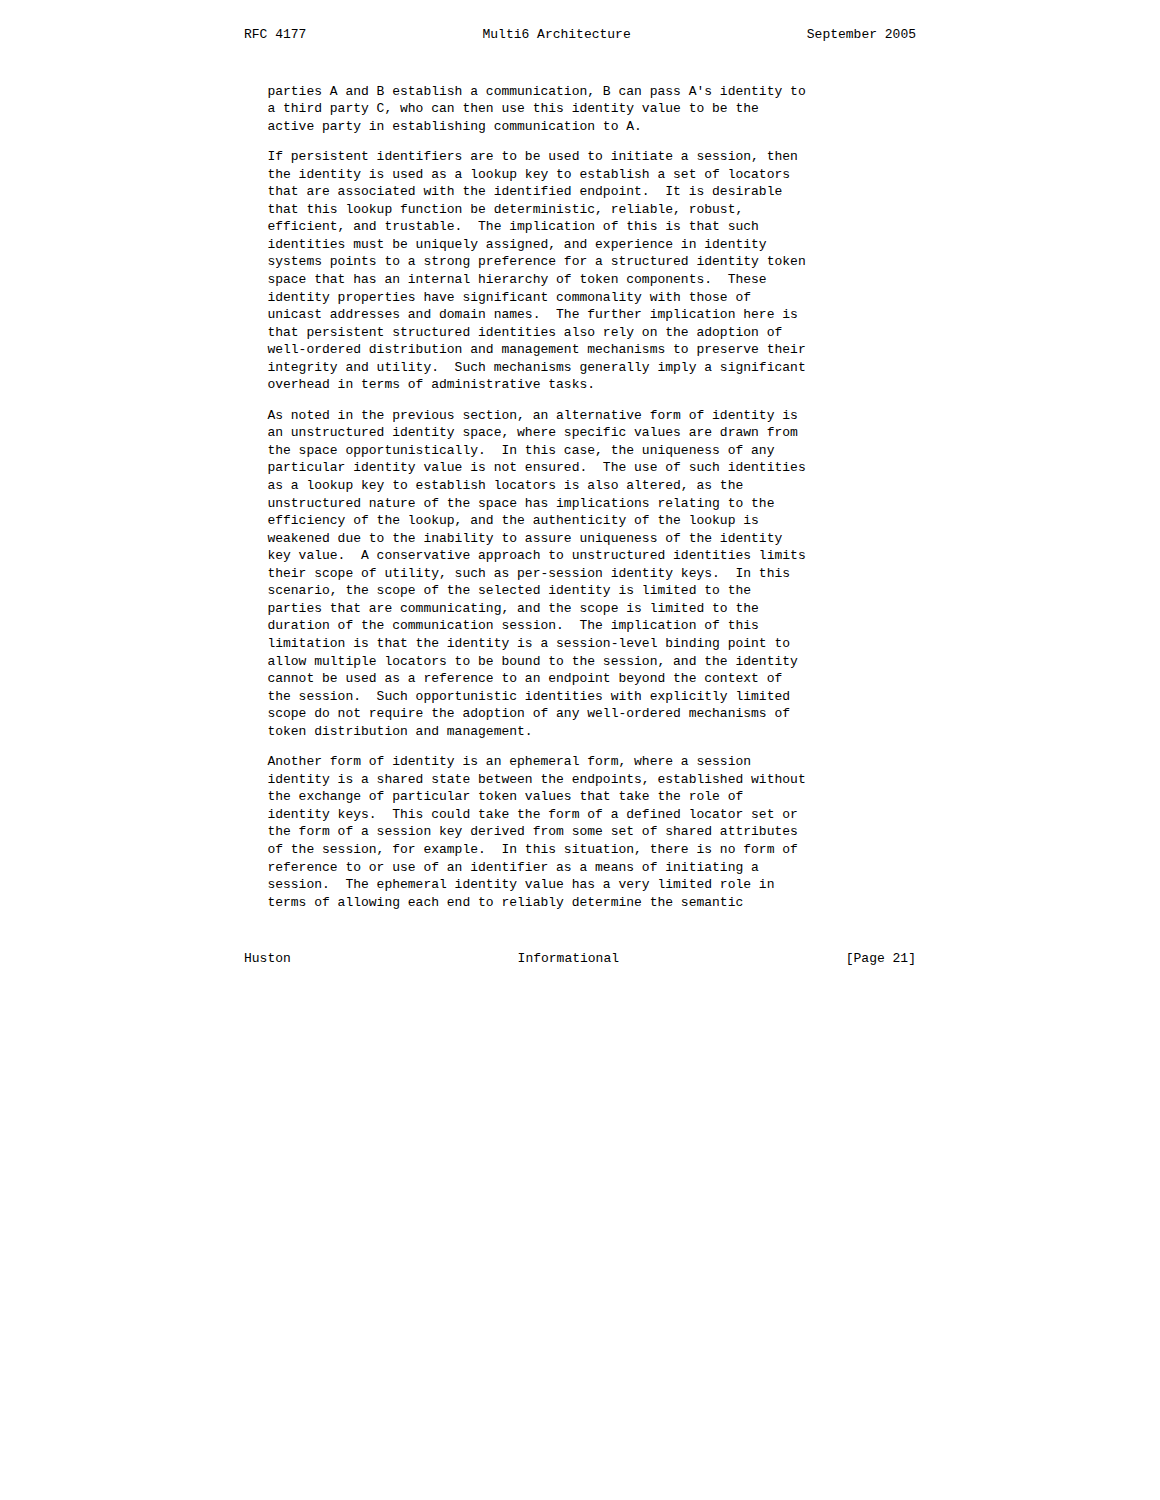RFC 4177 Multi6 Architecture September 2005
parties A and B establish a communication, B can pass A's identity to a third party C, who can then use this identity value to be the active party in establishing communication to A.
If persistent identifiers are to be used to initiate a session, then the identity is used as a lookup key to establish a set of locators that are associated with the identified endpoint. It is desirable that this lookup function be deterministic, reliable, robust, efficient, and trustable. The implication of this is that such identities must be uniquely assigned, and experience in identity systems points to a strong preference for a structured identity token space that has an internal hierarchy of token components. These identity properties have significant commonality with those of unicast addresses and domain names. The further implication here is that persistent structured identities also rely on the adoption of well-ordered distribution and management mechanisms to preserve their integrity and utility. Such mechanisms generally imply a significant overhead in terms of administrative tasks.
As noted in the previous section, an alternative form of identity is an unstructured identity space, where specific values are drawn from the space opportunistically. In this case, the uniqueness of any particular identity value is not ensured. The use of such identities as a lookup key to establish locators is also altered, as the unstructured nature of the space has implications relating to the efficiency of the lookup, and the authenticity of the lookup is weakened due to the inability to assure uniqueness of the identity key value. A conservative approach to unstructured identities limits their scope of utility, such as per-session identity keys. In this scenario, the scope of the selected identity is limited to the parties that are communicating, and the scope is limited to the duration of the communication session. The implication of this limitation is that the identity is a session-level binding point to allow multiple locators to be bound to the session, and the identity cannot be used as a reference to an endpoint beyond the context of the session. Such opportunistic identities with explicitly limited scope do not require the adoption of any well-ordered mechanisms of token distribution and management.
Another form of identity is an ephemeral form, where a session identity is a shared state between the endpoints, established without the exchange of particular token values that take the role of identity keys. This could take the form of a defined locator set or the form of a session key derived from some set of shared attributes of the session, for example. In this situation, there is no form of reference to or use of an identifier as a means of initiating a session. The ephemeral identity value has a very limited role in terms of allowing each end to reliably determine the semantic
Huston Informational [Page 21]